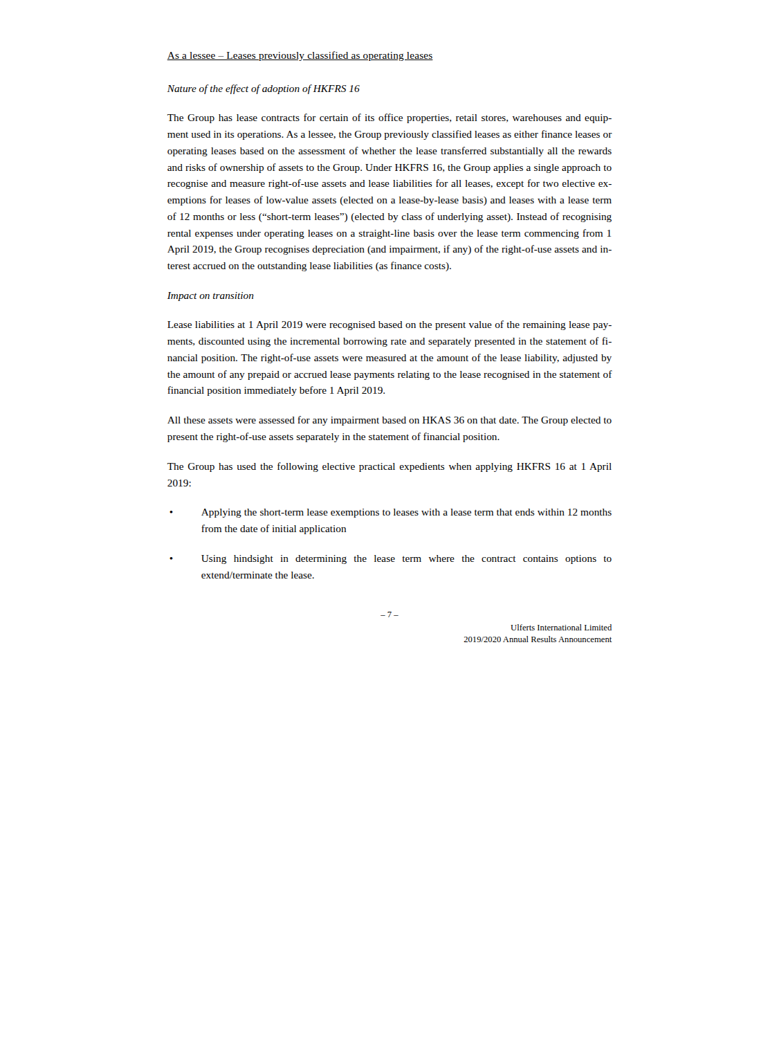As a lessee – Leases previously classified as operating leases
Nature of the effect of adoption of HKFRS 16
The Group has lease contracts for certain of its office properties, retail stores, warehouses and equipment used in its operations. As a lessee, the Group previously classified leases as either finance leases or operating leases based on the assessment of whether the lease transferred substantially all the rewards and risks of ownership of assets to the Group. Under HKFRS 16, the Group applies a single approach to recognise and measure right-of-use assets and lease liabilities for all leases, except for two elective exemptions for leases of low-value assets (elected on a lease-by-lease basis) and leases with a lease term of 12 months or less (“short-term leases”) (elected by class of underlying asset). Instead of recognising rental expenses under operating leases on a straight-line basis over the lease term commencing from 1 April 2019, the Group recognises depreciation (and impairment, if any) of the right-of-use assets and interest accrued on the outstanding lease liabilities (as finance costs).
Impact on transition
Lease liabilities at 1 April 2019 were recognised based on the present value of the remaining lease payments, discounted using the incremental borrowing rate and separately presented in the statement of financial position. The right-of-use assets were measured at the amount of the lease liability, adjusted by the amount of any prepaid or accrued lease payments relating to the lease recognised in the statement of financial position immediately before 1 April 2019.
All these assets were assessed for any impairment based on HKAS 36 on that date. The Group elected to present the right-of-use assets separately in the statement of financial position.
The Group has used the following elective practical expedients when applying HKFRS 16 at 1 April 2019:
Applying the short-term lease exemptions to leases with a lease term that ends within 12 months from the date of initial application
Using hindsight in determining the lease term where the contract contains options to extend/terminate the lease.
– 7 –
Ulferts International Limited
2019/2020 Annual Results Announcement